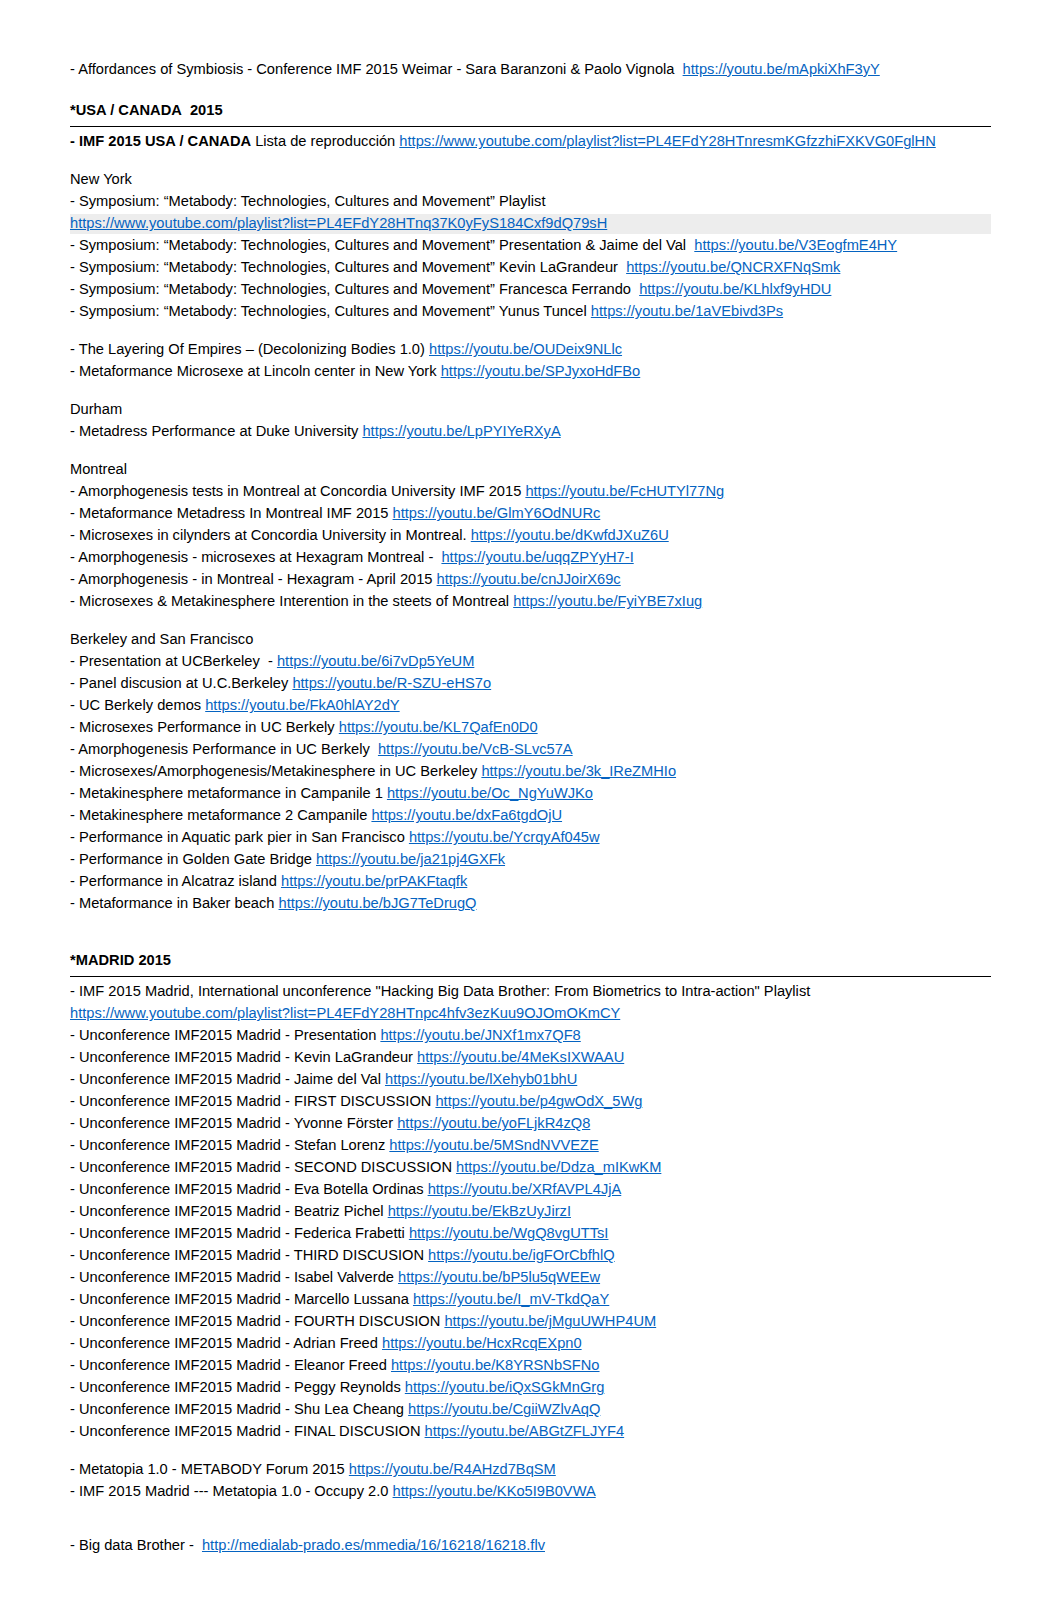- Affordances of Symbiosis - Conference IMF 2015 Weimar - Sara Baranzoni & Paolo Vignola https://youtu.be/mApkiXhF3yY
*USA / CANADA 2015
- IMF 2015 USA / CANADA Lista de reproducción https://www.youtube.com/playlist?list=PL4EFdY28HTnresmKGfzzhiFXKVG0FglHN
New York
- Symposium: “Metabody: Technologies, Cultures and Movement” Playlist
https://www.youtube.com/playlist?list=PL4EFdY28HTnq37K0yFyS184Cxf9dQ79sH
- Symposium: “Metabody: Technologies, Cultures and Movement” Presentation & Jaime del Val https://youtu.be/V3EogfmE4HY
- Symposium: “Metabody: Technologies, Cultures and Movement” Kevin LaGrandeur https://youtu.be/QNCRXFNqSmk
- Symposium: “Metabody: Technologies, Cultures and Movement” Francesca Ferrando https://youtu.be/KLhlxf9yHDU
- Symposium: “Metabody: Technologies, Cultures and Movement” Yunus Tuncel https://youtu.be/1aVEbivd3Ps
- The Layering Of Empires – (Decolonizing Bodies 1.0) https://youtu.be/OUDeix9NLlc
- Metaformance Microsexe at Lincoln center in New York https://youtu.be/SPJyxoHdFBo
Durham
- Metadress Performance at Duke University https://youtu.be/LpPYIYeRXyA
Montreal
- Amorphogenesis tests in Montreal at Concordia University IMF 2015 https://youtu.be/FcHUTYl77Ng
- Metaformance Metadress In Montreal IMF 2015 https://youtu.be/GlmY6OdNURc
- Microsexes in cilynders at Concordia University in Montreal. https://youtu.be/dKwfdJXuZ6U
- Amorphogenesis - microsexes at Hexagram Montreal - https://youtu.be/uqqZPYyH7-I
- Amorphogenesis - in Montreal - Hexagram - April 2015 https://youtu.be/cnJJoirX69c
- Microsexes & Metakinesphere Interention in the steets of Montreal https://youtu.be/FyiYBE7xIug
Berkeley and San Francisco
- Presentation at UCBerkeley - https://youtu.be/6i7vDp5YeUM
- Panel discusion at U.C.Berkeley https://youtu.be/R-SZU-eHS7o
- UC Berkely demos https://youtu.be/FkA0hlAY2dY
- Microsexes Performance in UC Berkely https://youtu.be/KL7QafEn0D0
- Amorphogenesis Performance in UC Berkely https://youtu.be/VcB-SLvc57A
- Microsexes/Amorphogenesis/Metakinesphere in UC Berkeley https://youtu.be/3k_IReZMHIo
- Metakinesphere metaformance in Campanile 1 https://youtu.be/Oc_NgYuWJKo
- Metakinesphere metaformance 2 Campanile https://youtu.be/dxFa6tgdOjU
- Performance in Aquatic park pier in San Francisco https://youtu.be/YcrqyAf045w
- Performance in Golden Gate Bridge https://youtu.be/ja21pj4GXFk
- Performance in Alcatraz island https://youtu.be/prPAKFtaqfk
- Metaformance in Baker beach https://youtu.be/bJG7TeDrugQ
*MADRID 2015
- IMF 2015 Madrid, International unconference "Hacking Big Data Brother: From Biometrics to Intra-action" Playlist
https://www.youtube.com/playlist?list=PL4EFdY28HTnpc4hfv3ezKuu9OJOmOKmCY
- Unconference IMF2015 Madrid - Presentation https://youtu.be/JNXf1mx7QF8
- Unconference IMF2015 Madrid - Kevin LaGrandeur https://youtu.be/4MeKsIXWAAU
- Unconference IMF2015 Madrid - Jaime del Val https://youtu.be/lXehyb01bhU
- Unconference IMF2015 Madrid - FIRST DISCUSSION https://youtu.be/p4gwOdX_5Wg
- Unconference IMF2015 Madrid - Yvonne Förster https://youtu.be/yoFLjkR4zQ8
- Unconference IMF2015 Madrid - Stefan Lorenz https://youtu.be/5MSndNVVEZE
- Unconference IMF2015 Madrid - SECOND DISCUSSION https://youtu.be/Ddza_mIKwKM
- Unconference IMF2015 Madrid - Eva Botella Ordinas https://youtu.be/XRfAVPL4JjA
- Unconference IMF2015 Madrid - Beatriz Pichel https://youtu.be/EkBzUyJirzI
- Unconference IMF2015 Madrid - Federica Frabetti https://youtu.be/WgQ8vgUTTsI
- Unconference IMF2015 Madrid - THIRD DISCUSION https://youtu.be/igFOrCbfhlQ
- Unconference IMF2015 Madrid - Isabel Valverde https://youtu.be/bP5lu5qWEEw
- Unconference IMF2015 Madrid - Marcello Lussana https://youtu.be/I_mV-TkdQaY
- Unconference IMF2015 Madrid - FOURTH DISCUSION https://youtu.be/jMguUWHP4UM
- Unconference IMF2015 Madrid - Adrian Freed https://youtu.be/HcxRcqEXpn0
- Unconference IMF2015 Madrid - Eleanor Freed https://youtu.be/K8YRSNbSFNo
- Unconference IMF2015 Madrid - Peggy Reynolds https://youtu.be/iQxSGkMnGrg
- Unconference IMF2015 Madrid - Shu Lea Cheang https://youtu.be/CgiiWZlvAqQ
- Unconference IMF2015 Madrid - FINAL DISCUSION https://youtu.be/ABGtZFLJYF4
- Metatopia 1.0 - METABODY Forum 2015 https://youtu.be/R4AHzd7BqSM
- IMF 2015 Madrid --- Metatopia 1.0 - Occupy 2.0 https://youtu.be/KKo5I9B0VWA
- Big data Brother - http://medialab-prado.es/mmedia/16/16218/16218.flv